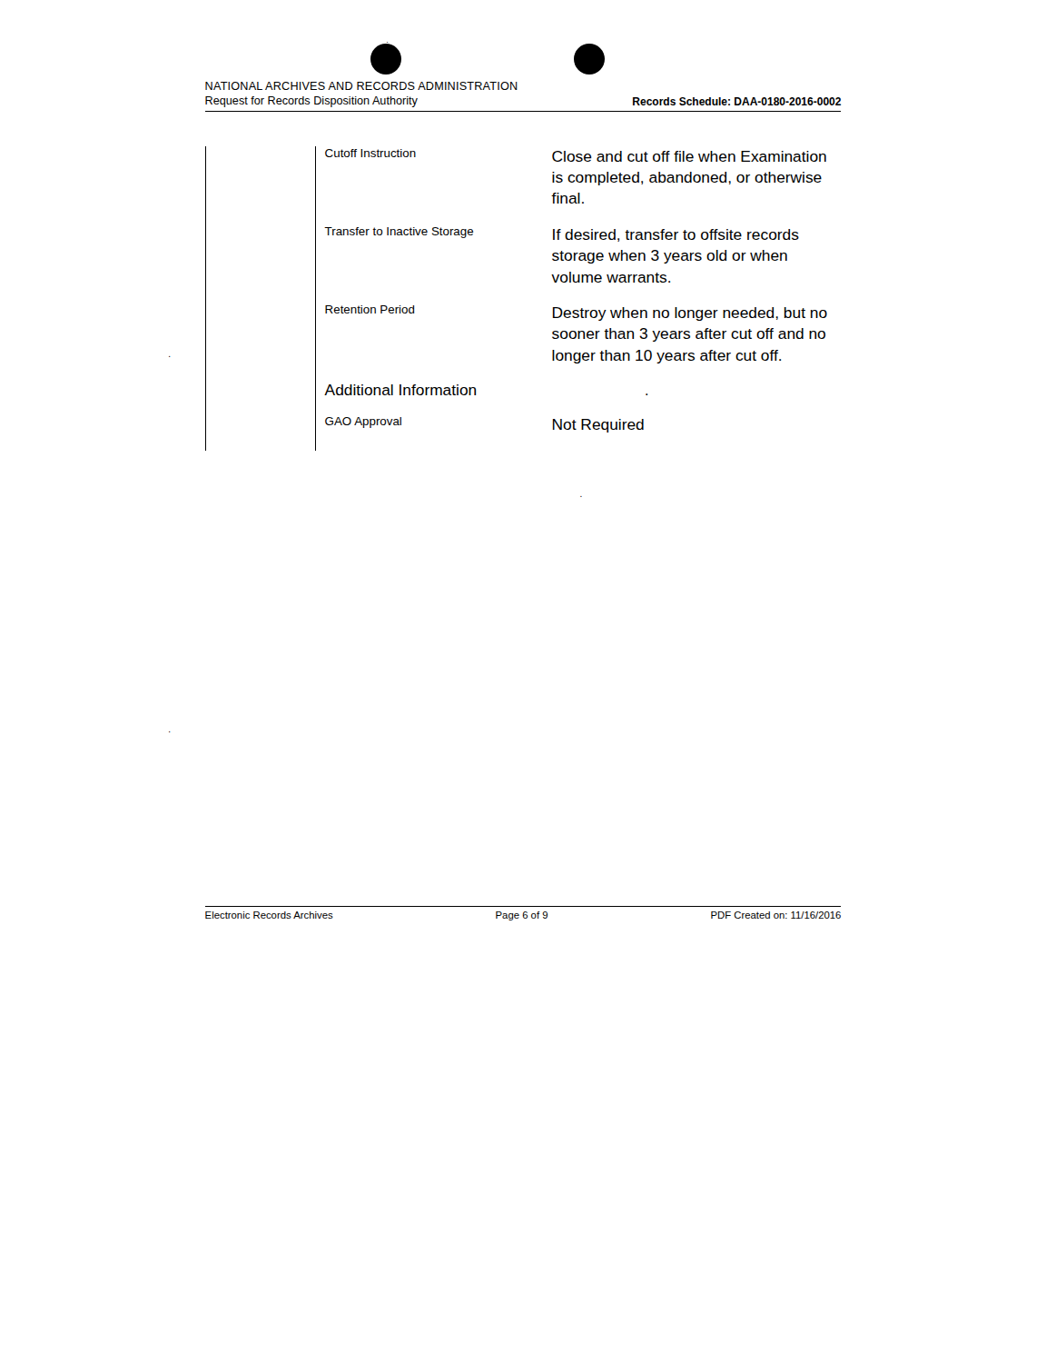.
NATIONAL ARCHIVES AND RECORDS ADMINISTRATION
Request for Records Disposition Authority
Records Schedule: DAA-0180-2016-0002
| Cutoff Instruction | Close and cut off file when Examination is completed, abandoned, or otherwise final. |
| Transfer to Inactive Storage | If desired, transfer to offsite records storage when 3 years old or when volume warrants. |
| Retention Period | Destroy when no longer needed, but no sooner than 3 years after cut off and no longer than 10 years after cut off. |
| Additional Information . |
| GAO Approval | Not Required |
. . .
Electronic Records Archives
Page 6 of 9
PDF Created on: 11/16/2016